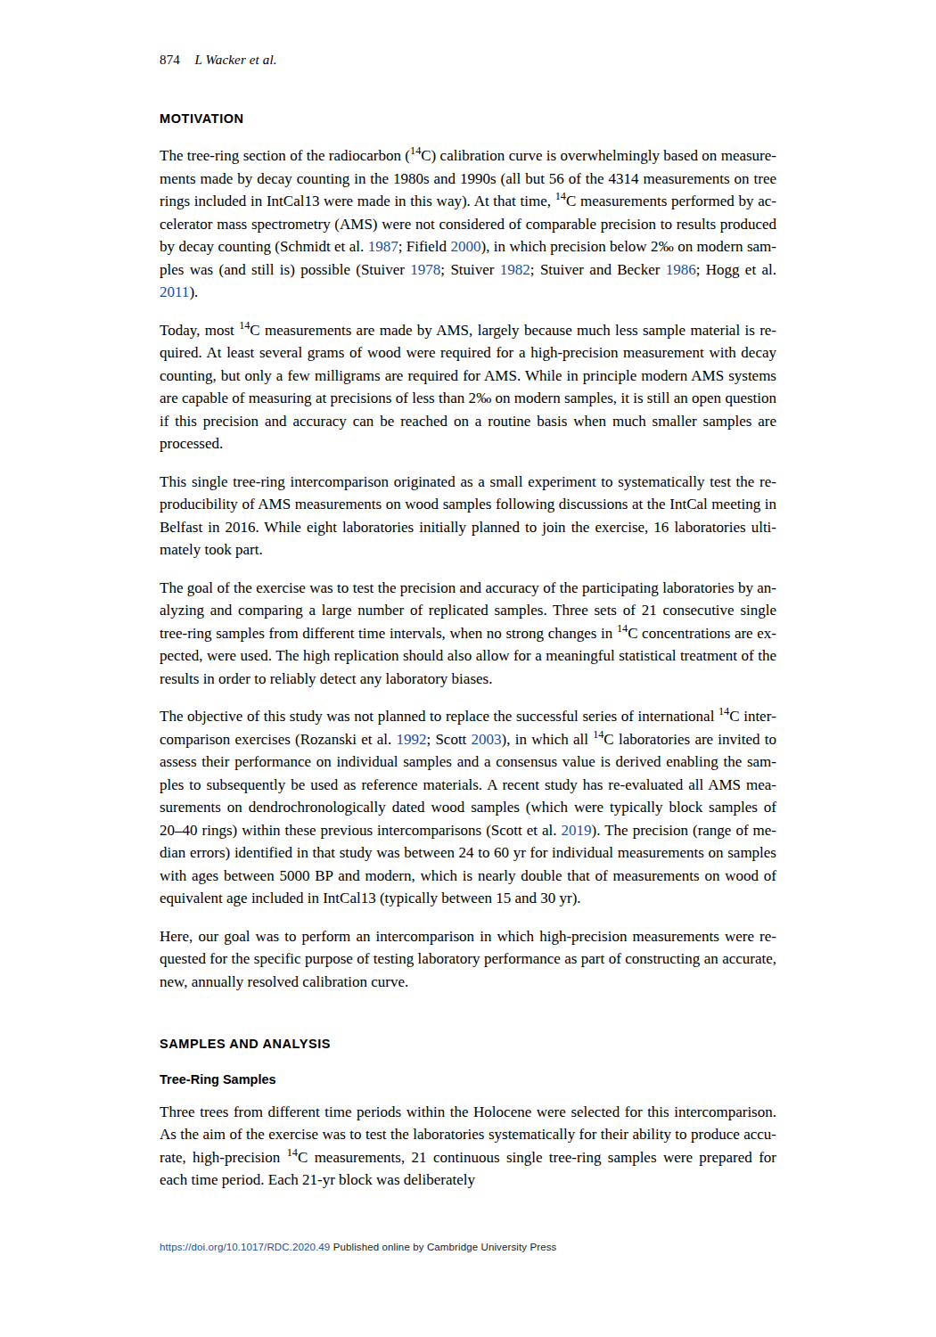874 L Wacker et al.
Motivation
The tree-ring section of the radiocarbon (14C) calibration curve is overwhelmingly based on measurements made by decay counting in the 1980s and 1990s (all but 56 of the 4314 measurements on tree rings included in IntCal13 were made in this way). At that time, 14C measurements performed by accelerator mass spectrometry (AMS) were not considered of comparable precision to results produced by decay counting (Schmidt et al. 1987; Fifield 2000), in which precision below 2‰ on modern samples was (and still is) possible (Stuiver 1978; Stuiver 1982; Stuiver and Becker 1986; Hogg et al. 2011).
Today, most 14C measurements are made by AMS, largely because much less sample material is required. At least several grams of wood were required for a high-precision measurement with decay counting, but only a few milligrams are required for AMS. While in principle modern AMS systems are capable of measuring at precisions of less than 2‰ on modern samples, it is still an open question if this precision and accuracy can be reached on a routine basis when much smaller samples are processed.
This single tree-ring intercomparison originated as a small experiment to systematically test the reproducibility of AMS measurements on wood samples following discussions at the IntCal meeting in Belfast in 2016. While eight laboratories initially planned to join the exercise, 16 laboratories ultimately took part.
The goal of the exercise was to test the precision and accuracy of the participating laboratories by analyzing and comparing a large number of replicated samples. Three sets of 21 consecutive single tree-ring samples from different time intervals, when no strong changes in 14C concentrations are expected, were used. The high replication should also allow for a meaningful statistical treatment of the results in order to reliably detect any laboratory biases.
The objective of this study was not planned to replace the successful series of international 14C intercomparison exercises (Rozanski et al. 1992; Scott 2003), in which all 14C laboratories are invited to assess their performance on individual samples and a consensus value is derived enabling the samples to subsequently be used as reference materials. A recent study has re-evaluated all AMS measurements on dendrochronologically dated wood samples (which were typically block samples of 20–40 rings) within these previous intercomparisons (Scott et al. 2019). The precision (range of median errors) identified in that study was between 24 to 60 yr for individual measurements on samples with ages between 5000 BP and modern, which is nearly double that of measurements on wood of equivalent age included in IntCal13 (typically between 15 and 30 yr).
Here, our goal was to perform an intercomparison in which high-precision measurements were requested for the specific purpose of testing laboratory performance as part of constructing an accurate, new, annually resolved calibration curve.
Samples and Analysis
Tree-Ring Samples
Three trees from different time periods within the Holocene were selected for this intercomparison. As the aim of the exercise was to test the laboratories systematically for their ability to produce accurate, high-precision 14C measurements, 21 continuous single tree-ring samples were prepared for each time period. Each 21-yr block was deliberately
https://doi.org/10.1017/RDC.2020.49 Published online by Cambridge University Press